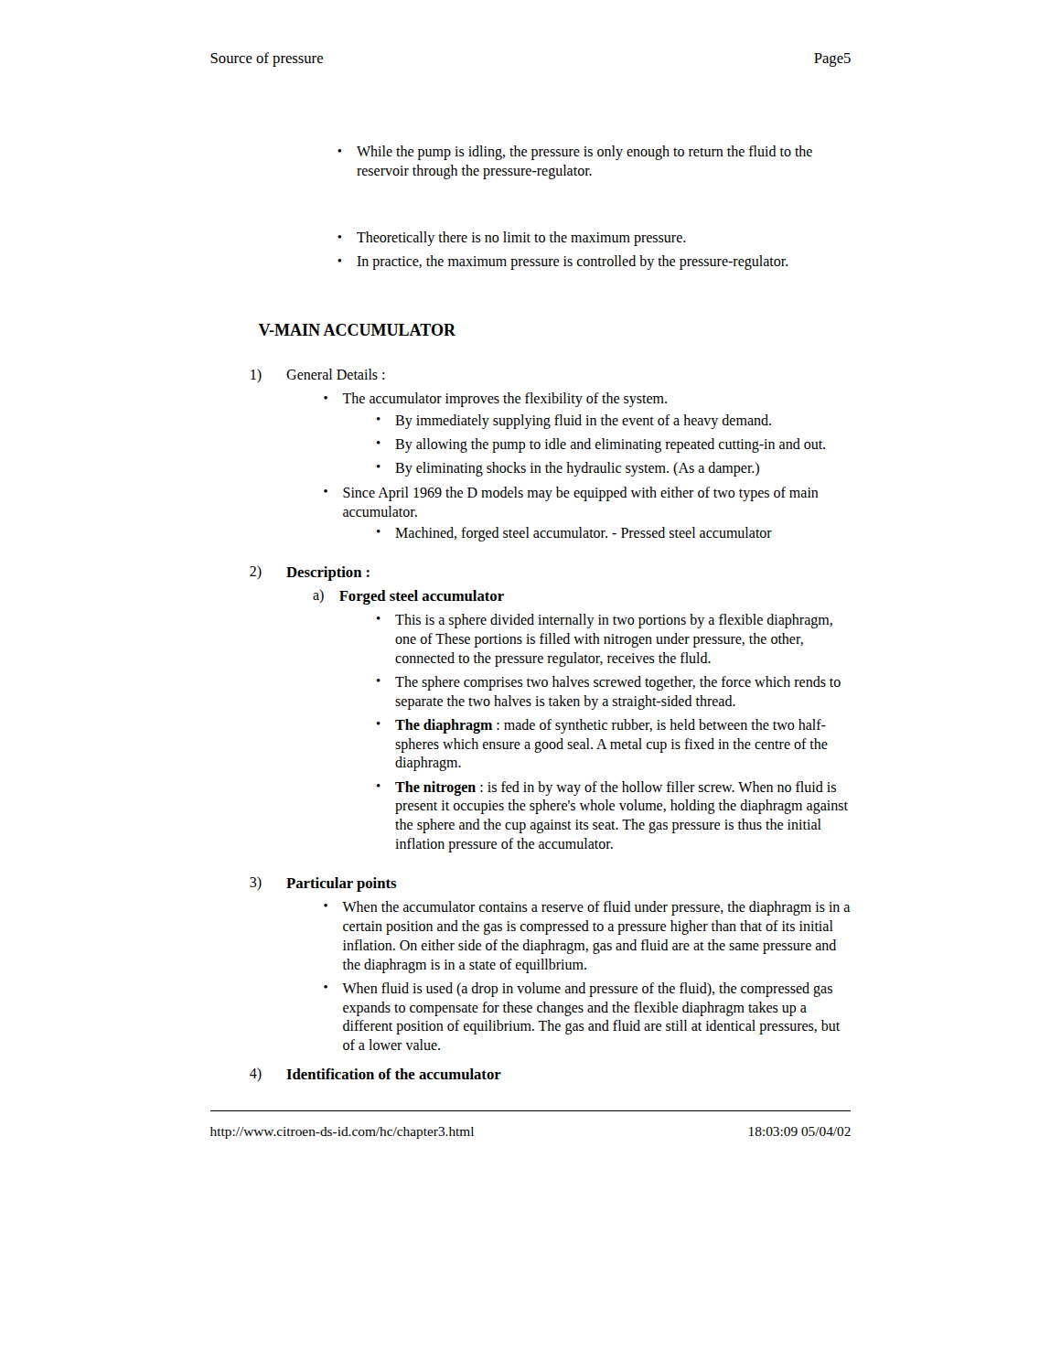Source of pressure
Page5
While the pump is idling, the pressure is only enough to return the fluid to the reservoir through the pressure-regulator.
Theoretically there is no limit to the maximum pressure.
In practice, the maximum pressure is controlled by the pressure-regulator.
V-MAIN ACCUMULATOR
General Details :
The accumulator improves the flexibility of the system.
By immediately supplying fluid in the event of a heavy demand.
By allowing the pump to idle and eliminating repeated cutting-in and out.
By eliminating shocks in the hydraulic system. (As a damper.)
Since April 1969 the D models may be equipped with either of two types of main accumulator.
Machined, forged steel accumulator. - Pressed steel accumulator
Description :
Forged steel accumulator
This is a sphere divided internally in two portions by a flexible diaphragm, one of These portions is filled with nitrogen under pressure, the other, connected to the pressure regulator, receives the fluld.
The sphere comprises two halves screwed together, the force which rends to separate the two halves is taken by a straight-sided thread.
The diaphragm : made of synthetic rubber, is held between the two half-spheres which ensure a good seal. A metal cup is fixed in the centre of the diaphragm.
The nitrogen : is fed in by way of the hollow filler screw. When no fluid is present it occupies the sphere's whole volume, holding the diaphragm against the sphere and the cup against its seat. The gas pressure is thus the initial inflation pressure of the accumulator.
Particular points
When the accumulator contains a reserve of fluid under pressure, the diaphragm is in a certain position and the gas is compressed to a pressure higher than that of its initial inflation. On either side of the diaphragm, gas and fluid are at the same pressure and the diaphragm is in a state of equillbrium.
When fluid is used (a drop in volume and pressure of the fluid), the compressed gas expands to compensate for these changes and the flexible diaphragm takes up a different position of equilibrium. The gas and fluid are still at identical pressures, but of a lower value.
Identification of the accumulator
http://www.citroen-ds-id.com/hc/chapter3.html
18:03:09 05/04/02